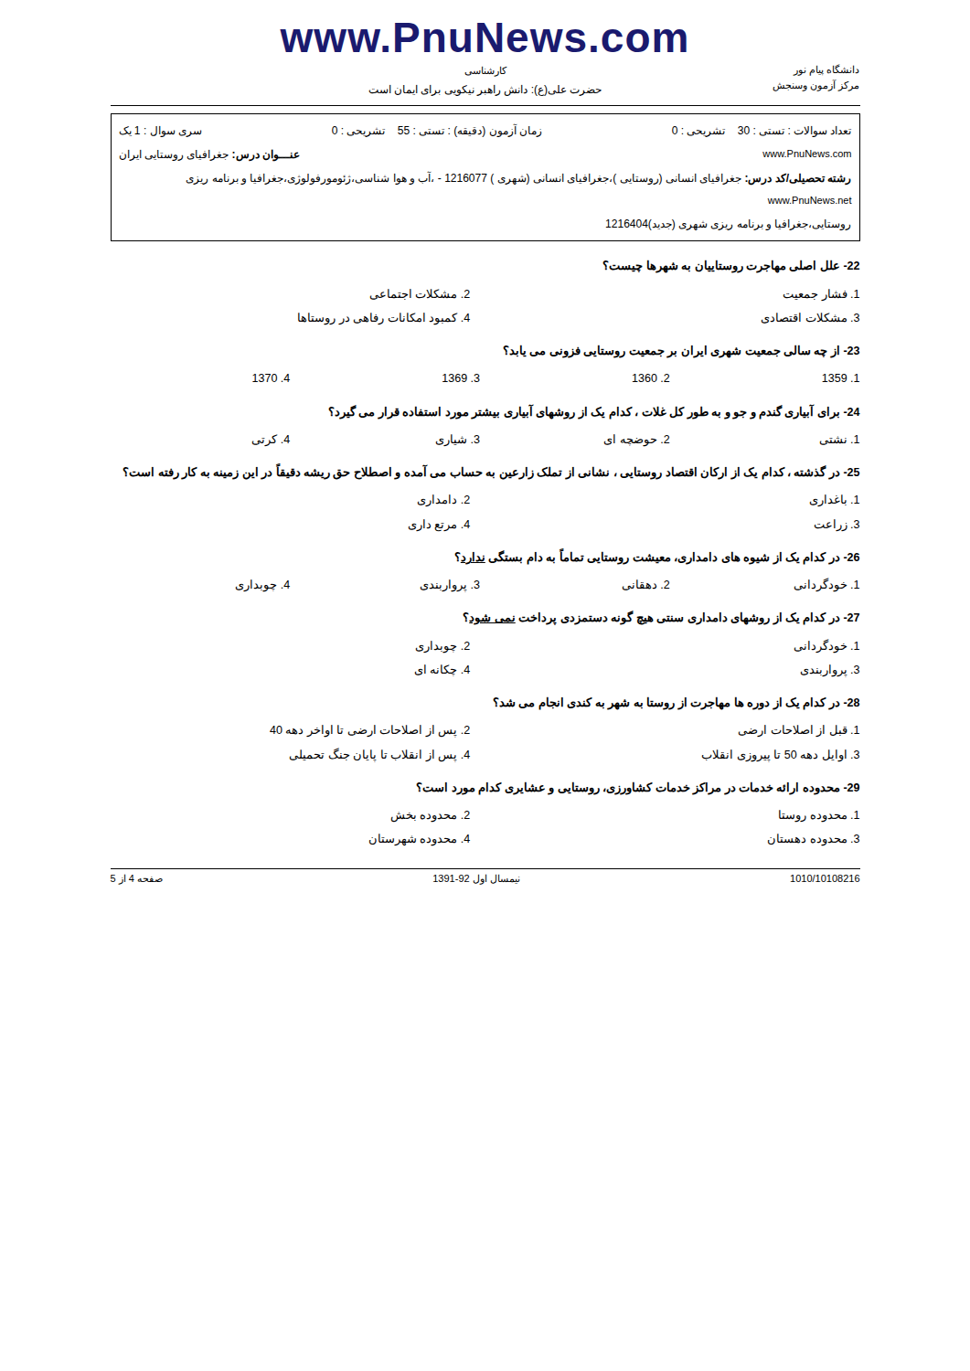www. PnuNews. com
دانشگاه پیام نور
مرکز آزمون وسنجش
کارشناسی
حضرت علی(ع): دانش راهبر نیکویی برای ایمان است
تعداد سوالات : تستی : 30 تشریحی : 0
زمان آزمون (دقیقه) : تستی : 55 تشریحی : 0
سری سوال : 1 یک
www. PnuNews. com
عنـــوان درس: جغرافیای روستایی ایران
رشته تحصیلی/کد درس: جغرافیای انسانی (روستایی )،جغرافیای انسانی (شهری ) 1216077 - ،آب و هوا شناسی،ژئومورفولوژی،جغرافیا و برنامه ریزی www. PnuNews. net
روستایی،جغرافیا و برنامه ریزی شهری (جدید)1216404
22- علل اصلی مهاجرت روستاییان به شهرها چیست؟
1. فشار جمعیت
2. مشکلات اجتماعی
3. مشکلات اقتصادی
4. کمبود امکانات رفاهی در روستاها
23- از چه سالی جمعیت شهری ایران بر جمعیت روستایی فزونی می یابد؟
1. 1359
2. 1360
3. 1369
4. 1370
24- برای آبیاری گندم و جو و به طور کل غلات ، کدام یک از روشهای آبیاری بیشتر مورد استفاده قرار می گیرد؟
1. نشتی
2. حوضچه ای
3. شیاری
4. کرتی
25- در گذشته ، کدام یک از ارکان اقتصاد روستایی ، نشانی از تملک زارعین به حساب می آمده و اصطلاح حق ریشه دقیقاً در این زمینه به کار رفته است؟
1. باغداری
2. دامداری
3. زراعت
4. مرتع داری
26- در کدام یک از شیوه های دامداری، معیشت روستایی تماماً به دام بستگی ندارد؟
1. خودگردانی
2. دهقانی
3. پرواربندی
4. چوبداری
27- در کدام یک از روشهای دامداری سنتی هیچ گونه دستمزدی پرداخت نمی شود؟
1. خودگردانی
2. چوبداری
3. پرواربندی
4. چکانه ای
28- در کدام یک از دوره ها مهاجرت از روستا به شهر به کندی انجام می شد؟
1. قبل از اصلاحات ارضی
2. پس از اصلاحات ارضی تا اواخر دهه 40
3. اوایل دهه 50 تا پیروزی انقلاب
4. پس از انقلاب تا پایان جنگ تحمیلی
29- محدوده ارائه خدمات در مراکز خدمات کشاورزی، روستایی و عشایری کدام مورد است؟
1. محدوده روستا
2. محدوده بخش
3. محدوده دهستان
4. محدوده شهرستان
1010/10108216
نیمسال اول 92-1391
صفحه 4 از 5